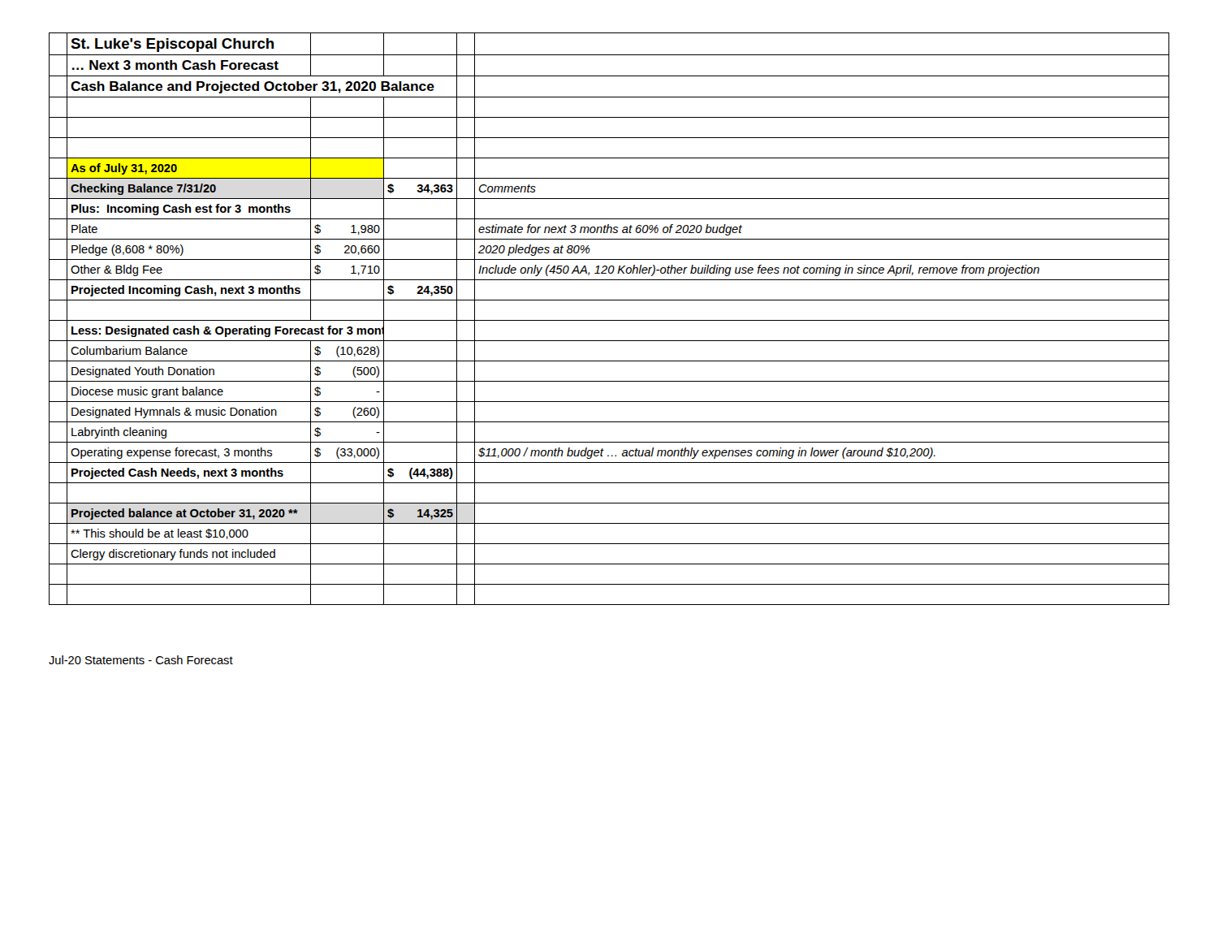| | St. Luke's Episcopal Church | | | | |
| | … Next 3 month Cash Forecast | | | | |
| | Cash Balance and Projected October 31, 2020 Balance | | |
| | As of July 31, 2020 | | | | |
| | Checking Balance 7/31/20 | | $ 34,363 | | Comments |
| | Plus: Incoming Cash est for 3 months | | | | |
| | Plate | $ 1,980 | | | estimate for next 3 months at 60% of 2020 budget |
| | Pledge (8,608 * 80%) | $ 20,660 | | | 2020 pledges at 80% |
| | Other & Bldg Fee | $ 1,710 | | | Include only (450 AA, 120 Kohler)-other building use fees not coming in since April, remove from projection |
| | Projected Incoming Cash, next 3 months | | $ 24,350 | | |
| | Less: Designated cash & Operating Forecast for 3 months | | | |
| | Columbarium Balance | $ (10,628) | | | |
| | Designated Youth Donation | $ (500) | | | |
| | Diocese music grant balance | $ - | | | |
| | Designated Hymnals & music Donation | $ (260) | | | |
| | Labryinth cleaning | $ - | | | |
| | Operating expense forecast, 3 months | $ (33,000) | | | $11,000 / month budget … actual monthly expenses coming in lower (around $10,200). |
| | Projected Cash Needs, next 3 months | | $ (44,388) | | |
| | Projected balance at October 31, 2020 ** | | $ 14,325 | | |
| | ** This should be at least $10,000 | | | | |
| | Clergy discretionary funds not included | | | | |
Jul-20 Statements - Cash Forecast